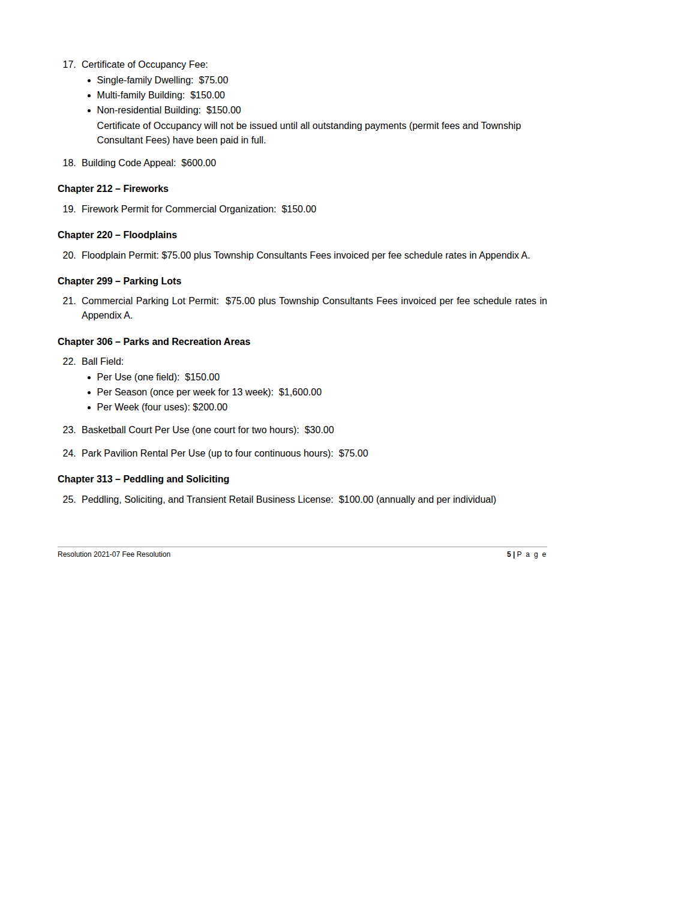Certificate of Occupancy Fee:
Single-family Dwelling: $75.00
Multi-family Building: $150.00
Non-residential Building: $150.00 Certificate of Occupancy will not be issued until all outstanding payments (permit fees and Township Consultant Fees) have been paid in full.
Building Code Appeal: $600.00
Chapter 212 – Fireworks
Firework Permit for Commercial Organization: $150.00
Chapter 220 – Floodplains
Floodplain Permit: $75.00 plus Township Consultants Fees invoiced per fee schedule rates in Appendix A.
Chapter 299 – Parking Lots
Commercial Parking Lot Permit: $75.00 plus Township Consultants Fees invoiced per fee schedule rates in Appendix A.
Chapter 306 – Parks and Recreation Areas
Ball Field:
Per Use (one field): $150.00
Per Season (once per week for 13 week): $1,600.00
Per Week (four uses): $200.00
Basketball Court Per Use (one court for two hours): $30.00
Park Pavilion Rental Per Use (up to four continuous hours): $75.00
Chapter 313 – Peddling and Soliciting
Peddling, Soliciting, and Transient Retail Business License: $100.00 (annually and per individual)
Resolution 2021-07 Fee Resolution
5 | P a g e